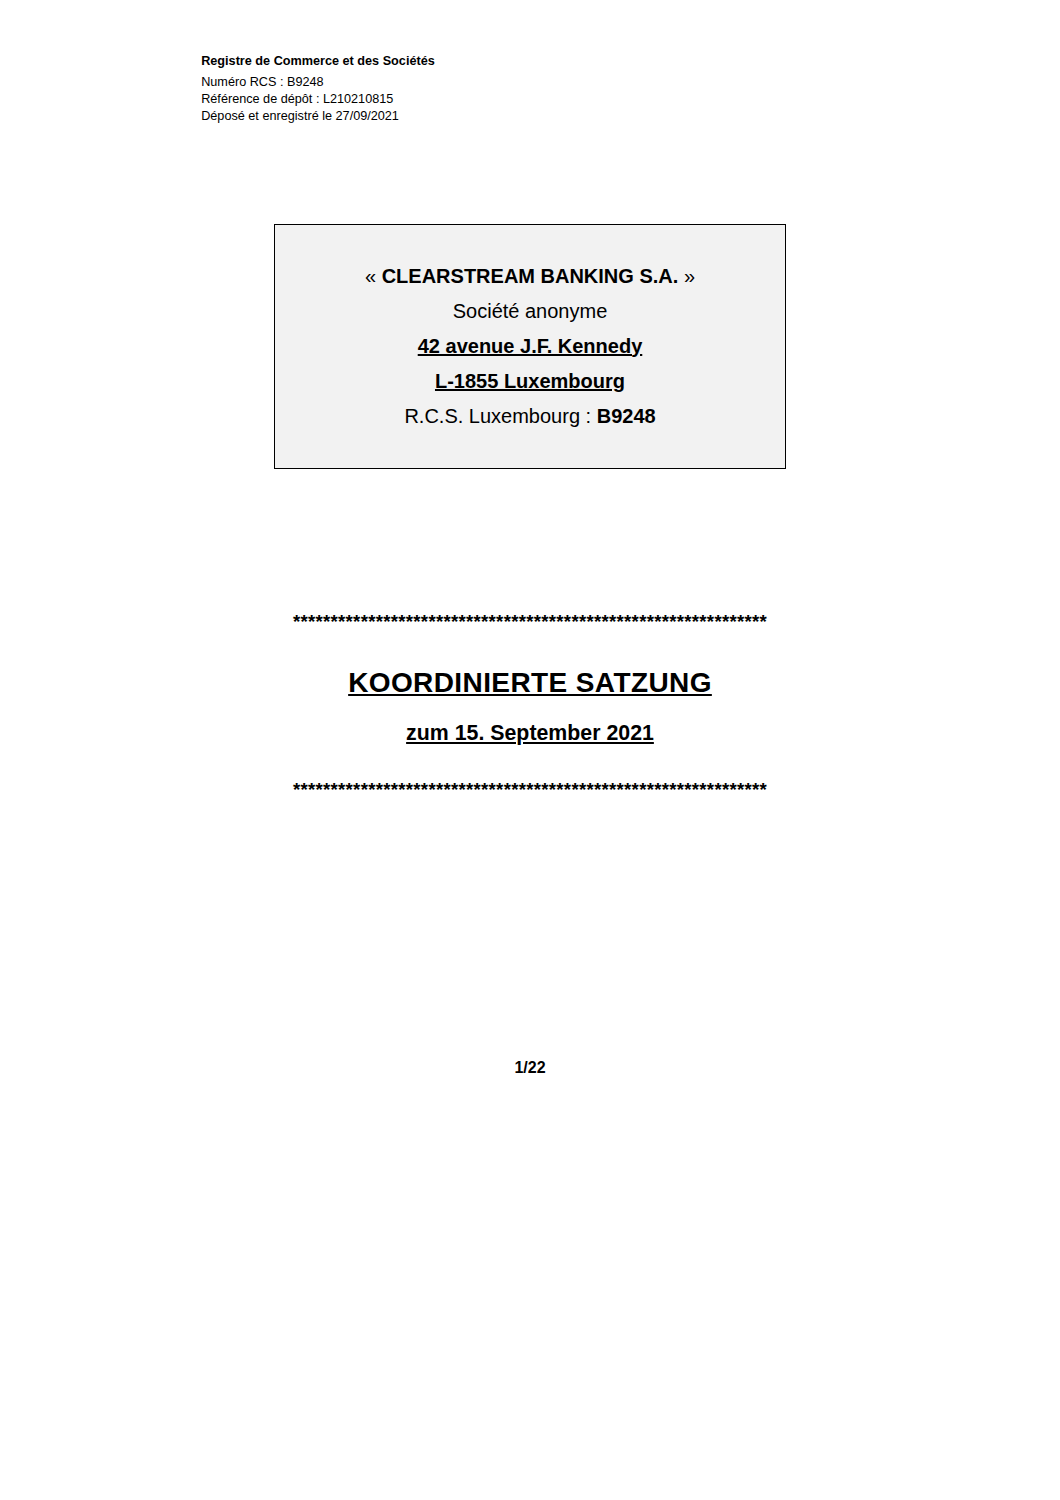Registre de Commerce et des Sociétés
Numéro RCS : B9248
Référence de dépôt : L210210815
Déposé et enregistré le 27/09/2021
« CLEARSTREAM BANKING S.A. »
Société anonyme
42 avenue J.F. Kennedy
L-1855 Luxembourg
R.C.S. Luxembourg : B9248
***************************************************************
KOORDINIERTE SATZUNG
zum 15. September 2021
***************************************************************
1/22